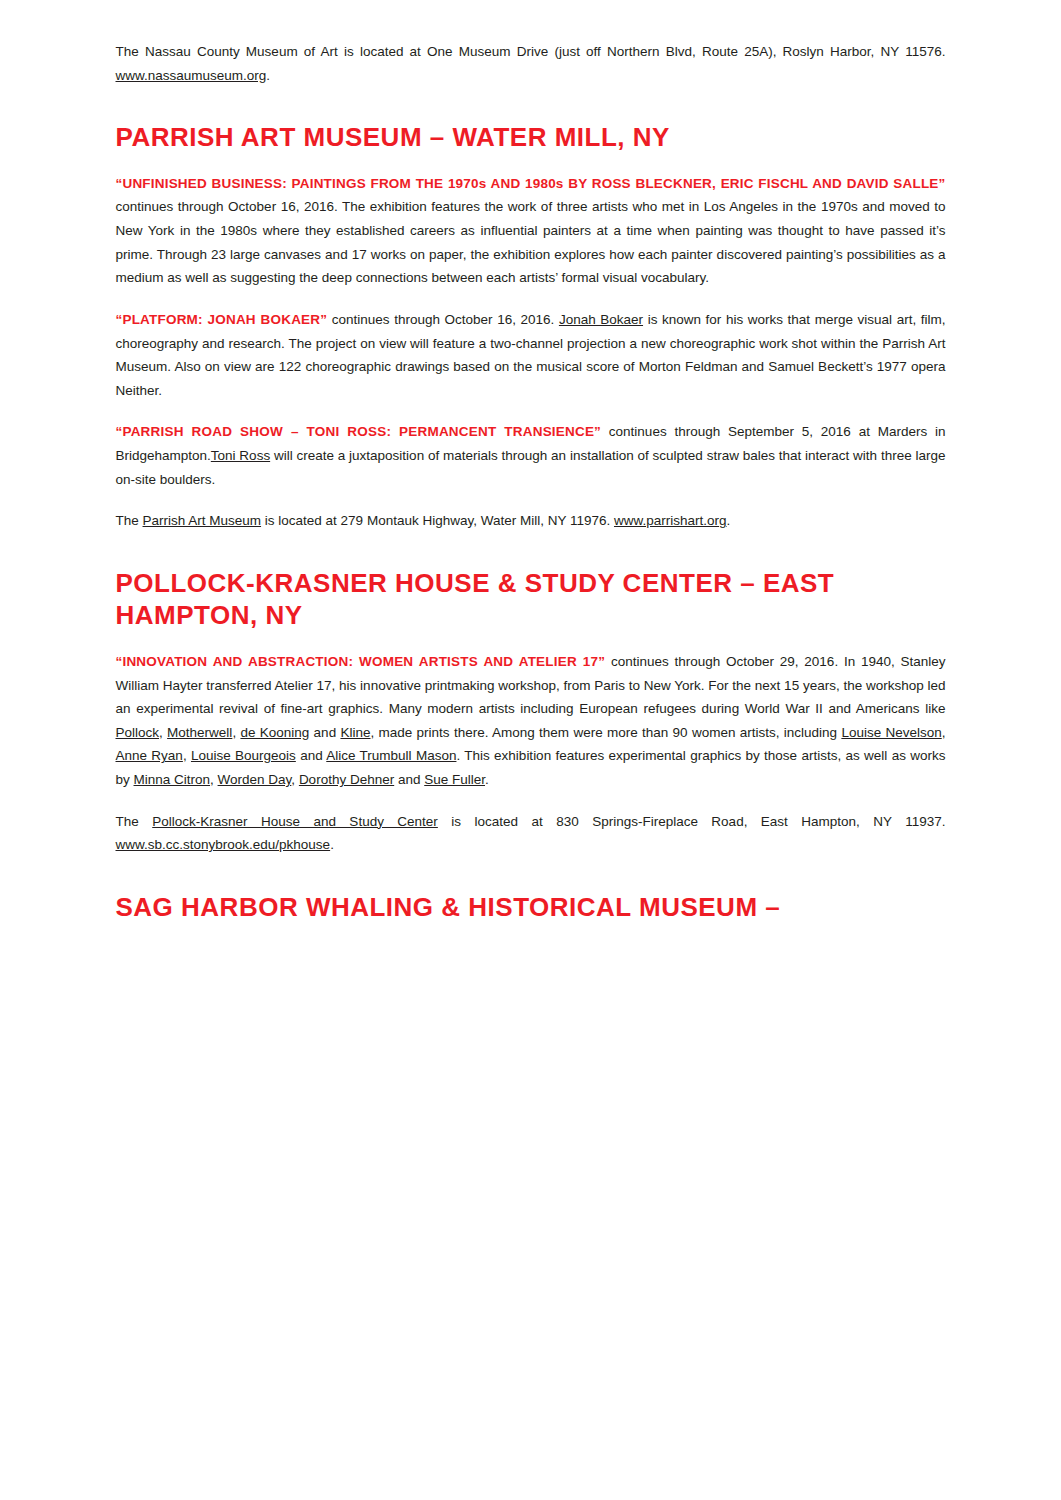The Nassau County Museum of Art is located at One Museum Drive (just off Northern Blvd, Route 25A), Roslyn Harbor, NY 11576. www.nassaumuseum.org.
PARRISH ART MUSEUM – WATER MILL, NY
“UNFINISHED BUSINESS: PAINTINGS FROM THE 1970s AND 1980s BY ROSS BLECKNER, ERIC FISCHL AND DAVID SALLE” continues through October 16, 2016. The exhibition features the work of three artists who met in Los Angeles in the 1970s and moved to New York in the 1980s where they established careers as influential painters at a time when painting was thought to have passed it’s prime. Through 23 large canvases and 17 works on paper, the exhibition explores how each painter discovered painting’s possibilities as a medium as well as suggesting the deep connections between each artists’ formal visual vocabulary.
“PLATFORM: JONAH BOKAER” continues through October 16, 2016. Jonah Bokaer is known for his works that merge visual art, film, choreography and research. The project on view will feature a two-channel projection a new choreographic work shot within the Parrish Art Museum. Also on view are 122 choreographic drawings based on the musical score of Morton Feldman and Samuel Beckett’s 1977 opera Neither.
“PARRISH ROAD SHOW – TONI ROSS: PERMANCENT TRANSIENCE” continues through September 5, 2016 at Marders in Bridgehampton.Toni Ross will create a juxtaposition of materials through an installation of sculpted straw bales that interact with three large on-site boulders.
The Parrish Art Museum is located at 279 Montauk Highway, Water Mill, NY 11976. www.parrishart.org.
POLLOCK-KRASNER HOUSE & STUDY CENTER – EAST HAMPTON, NY
“INNOVATION AND ABSTRACTION: WOMEN ARTISTS AND ATELIER 17” continues through October 29, 2016. In 1940, Stanley William Hayter transferred Atelier 17, his innovative printmaking workshop, from Paris to New York. For the next 15 years, the workshop led an experimental revival of fine-art graphics. Many modern artists including European refugees during World War II and Americans like Pollock, Motherwell, de Kooning and Kline, made prints there. Among them were more than 90 women artists, including Louise Nevelson, Anne Ryan, Louise Bourgeois and Alice Trumbull Mason. This exhibition features experimental graphics by those artists, as well as works by Minna Citron, Worden Day, Dorothy Dehner and Sue Fuller.
The Pollock-Krasner House and Study Center is located at 830 Springs-Fireplace Road, East Hampton, NY 11937. www.sb.cc.stonybrook.edu/pkhouse.
SAG HARBOR WHALING & HISTORICAL MUSEUM –